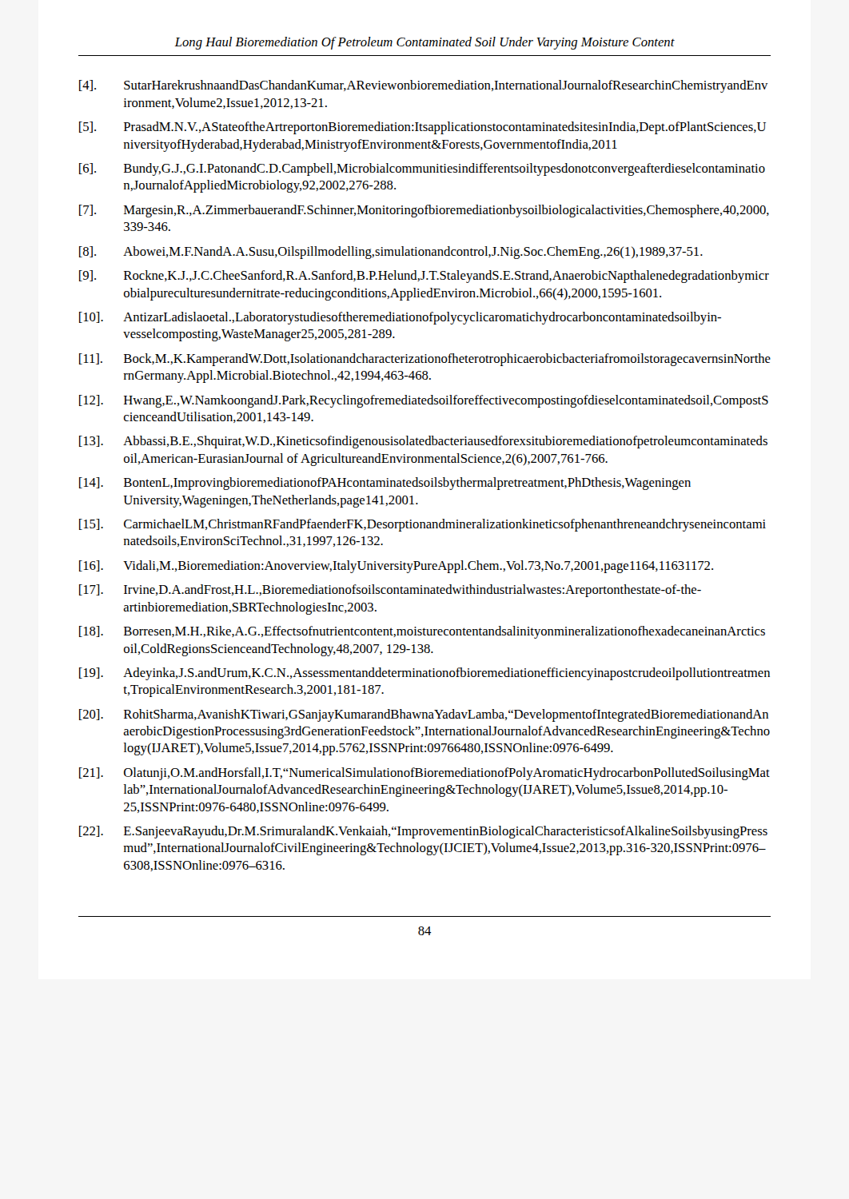Long Haul Bioremediation Of Petroleum Contaminated Soil Under Varying Moisture Content
[4]. SutarHarekrushnaandDasChandanKumar,AReviewonbioremediation,InternationalJournalofResearchinChemistryandEnvironment,Volume2,Issue1,2012,13-21.
[5]. PrasadM.N.V.,AStateoftheArtreportonBioremediation:ItsapplicationstocontaminatedsitesinIndia,Dept.ofPlantSciences,UniversityofHyderabad,Hyderabad,MinistryofEnvironment&Forests,GovernmentofIndia,2011
[6]. Bundy,G.J.,G.I.PatonandC.D.Campbell,Microbialcommunitiesindifferentsoiltypesdonotconvergeafterdieselcontamination,JournalofAppliedMicrobiology,92,2002,276-288.
[7]. Margesin,R.,A.ZimmerbauerandF.Schinner,Monitoringofbioremediationbysoilbiologicalactivities,Chemosphere,40,2000,339-346.
[8]. Abowei,M.F.NandA.A.Susu,Oilspillmodelling,simulationandcontrol,J.Nig.Soc.ChemEng.,26(1),1989,37-51.
[9]. Rockne,K.J.,J.C.CheeSanford,R.A.Sanford,B.P.Helund,J.T.StaleyandS.E.Strand,AnaerobicNapthalenedegradationbymicrobialpureculturesundernitrate-reducingconditions,AppliedEnviron.Microbiol.,66(4),2000,1595-1601.
[10]. AntizarLadislaoetal.,Laboratorystudiesoftheremediationofpolycyclicaromatichydrocarboncontaminatedsoilbyin-vesselcomposting,WasteManager25,2005,281-289.
[11]. Bock,M.,K.KamperandW.Dott,IsolationandcharacterizationofheterotrophicaerobicbacteriafromoilstoragecavernsinNorthernGermany.Appl.Microbial.Biotechnol.,42,1994,463-468.
[12]. Hwang,E.,W.NamkoongandJ.Park,Recyclingofremediatedsoilforeffectivecompostingofdieselcontaminatedsoil,CompostScienceandUtilisation,2001,143-149.
[13]. Abbassi,B.E.,Shquirat,W.D.,Kineticsofindigenousisolatedbacteriausedforexsitubioremediationofpetroleumcontaminatedsoil,American-EurasianJournal of AgricultureandEnvironmentalScience,2(6),2007,761-766.
[14]. BontenL,ImprovingbioremediationofPAHcontaminatedsoilsbythermalpretreatment,PhDthesis,Wageningen University,Wageningen,TheNetherlands,page141,2001.
[15]. CarmichaelLM,ChristmanRFandPfaenderFK,Desorptionandmineralizationkineticsofphenanthreneandchryseneincontaminatedsoils,EnvironSciTechnol.,31,1997,126-132.
[16]. Vidali,M.,Bioremediation:Anoverview,ItalyUniversityPureAppl.Chem.,Vol.73,No.7,2001,page1164,11631172.
[17]. Irvine,D.A.andFrost,H.L.,Bioremediationofsoilscontaminatedwithindustrialwastes:Areportonthestate-of-the-artinbioremediation,SBRTechnologiesInc,2003.
[18]. Borresen,M.H.,Rike,A.G.,Effectsofnutrientcontent,moisturecontentandsalinityonmineralizationofhexadecaneinanArcticsoil,ColdRegionsScienceandTechnology,48,2007, 129-138.
[19]. Adeyinka,J.S.andUrum,K.C.N.,Assessmentanddeterminationofbioremediationefficiencyinapostcrudeoilpollutiontreatment,TropicalEnvironmentResearch.3,2001,181-187.
[20]. RohitSharma,AvanishKTiwari,GSanjayKumarandBhawnaYadavLamba,“DevelopmentofIntegratedBioremediationandAnaerobicDigestionProcessusing3rdGenerationFeedstock”,InternationalJournalofAdvancedResearchinEngineering&Technology(IJARET),Volume5,Issue7,2014,pp.5762,ISSNPrint:09766480,ISSNOnline:0976-6499.
[21]. Olatunji,O.M.andHorsfall,I.T,“NumericalSimulationofBioremediationofPolyAromaticHydrocarbonPollutedSoilusingMatlab”,InternationalJournalofAdvancedResearchinEngineering&Technology(IJARET),Volume5,Issue8,2014,pp.10-25,ISSNPrint:0976-6480,ISSNOnline:0976-6499.
[22]. E.SanjeevaRayudu,Dr.M.SrimuralandK.Venkaiah,“ImprovementinBiologicalCharacteristicsofAlkalineSoilsbyusingPressmud”,InternationalJournalofCivilEngineering&Technology(IJCIET),Volume4,Issue2,2013,pp.316-320,ISSNPrint:0976–6308,ISSNOnline:0976–6316.
84